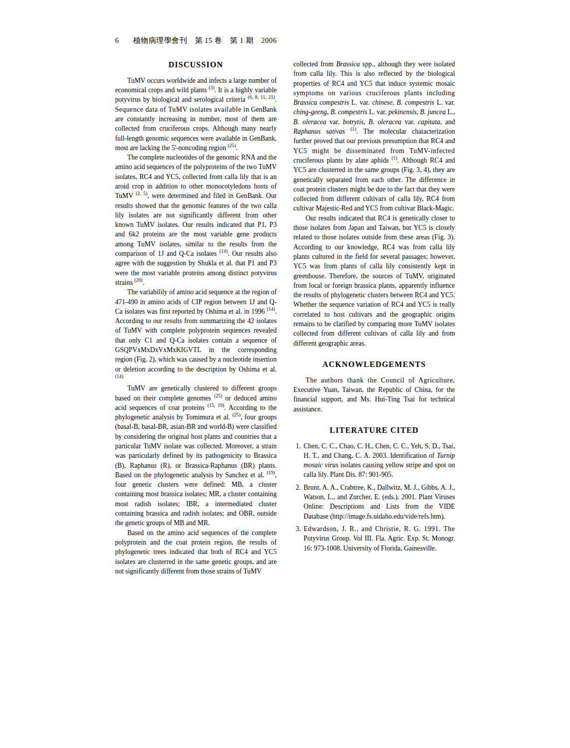6 植物病理學會刊　第 15 卷　第 1 期　2006
DISCUSSION
TuMV occurs worldwide and infects a large number of economical crops and wild plants (3). It is a highly variable potyvirus by biological and serological criteria (6, 8, 11, 21). Sequence data of TuMV isolates available in GenBank are constantly increasing in number, most of them are collected from cruciferous crops. Although many nearly full-length genomic sequences were available in GenBank, most are lacking the 5'-noncoding region (25).
The complete nucleotides of the genomic RNA and the amino acid sequences of the polyproteins of the two TuMV isolates, RC4 and YC5, collected from calla lily that is an aroid crop in addition to other monocotyledons hosts of TuMV (2, 5), were determined and filed in GenBank. Our results showed that the genomic features of the two calla lily isolates are not significantly different from other known TuMV isolates. Our results indicated that P1, P3 and 6k2 proteins are the most variable gene products among TuMV isolates, similar to the results from the comparison of 1J and Q-Ca isolates (14). Our results also agree with the suggestion by Shukla et al. that P1 and P3 were the most variable proteins among distinct potyvirus strains (20).
The variabilily of amino acid sequence at the region of 471-490 in amino acids of CIP region between 1J and Q-Ca isolates was first reported by Oshima et al. in 1996 (14). According to our results from summarizing the 42 isolates of TuMV with complete polyprotein sequences revealed that only C1 and Q-Ca isolates contain a sequence of GSQPVxMxDxVxMxKIGVTL in the corresponding region (Fig. 2), which was caused by a nucleotide insertion or deletion according to the description by Oshima et al. (14)
TuMV are genetically clustered to different groups based on their complete genomes (25) or deduced amino acid sequences of coat proteins (15, 19). According to the phylogenetic analysis by Tomimura et al. (25), four groups (basal-B, basal-BR, asian-BR and world-B) were classified by considering the original host plants and countries that a particular TuMV isolate was collected. Moreover, a strain was particularly defined by its pathogenicity to Brassica (B), Raphanus (R), or Brassica-Raphanus (BR) plants. Based on the phylogenetic analysis by Sanchez et al. (19), four genetic clusters were defined: MB, a cluster containing most brassica isolates; MR, a cluster containing most radish isolates; IBR, a intermediated cluster containing brassica and radish isolates; and OBR, outside the genetic groups of MB and MR.
Based on the amino acid sequences of the complete polyprotein and the coat protein region, the results of phylogenetic trees indicated that both of RC4 and YC5 isolates are clusterred in the same genetic groups, and are not significantly different from those strains of TuMV
collected from Brassica spp., although they were isolated from calla lily. This is also reflected by the biological properties of RC4 and YC5 that induce systemic mosaic symptoms on various cruciferous plants including Brassica compestris L. var. chinese, B. compestris L. var. ching-geeng, B. compestris L. var. pekinensis, B. juncea L., B. oleracea var. botrytis, B. oleracea var. capitata, and Raphanus sativas (1). The molecular chatacterization further proved that our previous presumption that RC4 and YC5 might be disseminated from TuMV-infected cruciferous plants by alate aphids (1). Although RC4 and YC5 are clusterred in the same groups (Fig. 3, 4), they are genetically separated from each other. The difference in coat protein clusters might be due to the fact that they were collected from different cultivars of calla lily, RC4 from cultivar Majestic-Red and YC5 from cultivar Black-Magic.
Our results indicated that RC4 is genetically closer to those isolates from Japan and Taiwan, but YC5 is closely related to those isolates outside from these areas (Fig. 3). According to our knowledge, RC4 was from calla lily plants cultured in the field for several passages; however, YC5 was from plants of calla lily consistently kept in greenhouse. Therefore, the sources of TuMV, originated from local or foreign brassica plants, apparently influence the results of phylogenetic clusters between RC4 and YC5. Whether the sequence variation of RC4 and YC5 is really correlated to host cultivars and the geographic origins remains to be clarified by comparing more TuMV isolates collected from different cultivars of calla lily and from different geographic areas.
ACKNOWLEDGEMENTS
The authors thank the Council of Agriculture, Executive Yuan, Taiwan, the Republic of China, for the financial support, and Ms. Hui-Ting Tsai for technical assistance.
LITERATURE CITED
Chen, C. C., Chao, C. H., Chen, C. C., Yeh, S. D., Tsai, H. T., and Chang, C. A. 2003. Identification of Turnip mosaic virus isolates causing yellow stripe and spot on calla lily. Plant Dis. 87: 901-905.
Brunt, A. A., Crabtree, K., Dallwitz, M. J., Gibbs, A. J., Watson, L., and Zurcher, E. (eds.). 2001. Plant Viruses Online: Descriptions and Lists from the VIDE Database (http://image.fs.uidaho.edu/vide/refs.htm).
Edwardson, J. R., and Christie, R. G. 1991. The Potyvirus Group. Vol III. Fla. Agric. Exp. St. Monogr. 16: 973-1008. University of Florida, Gainesville.